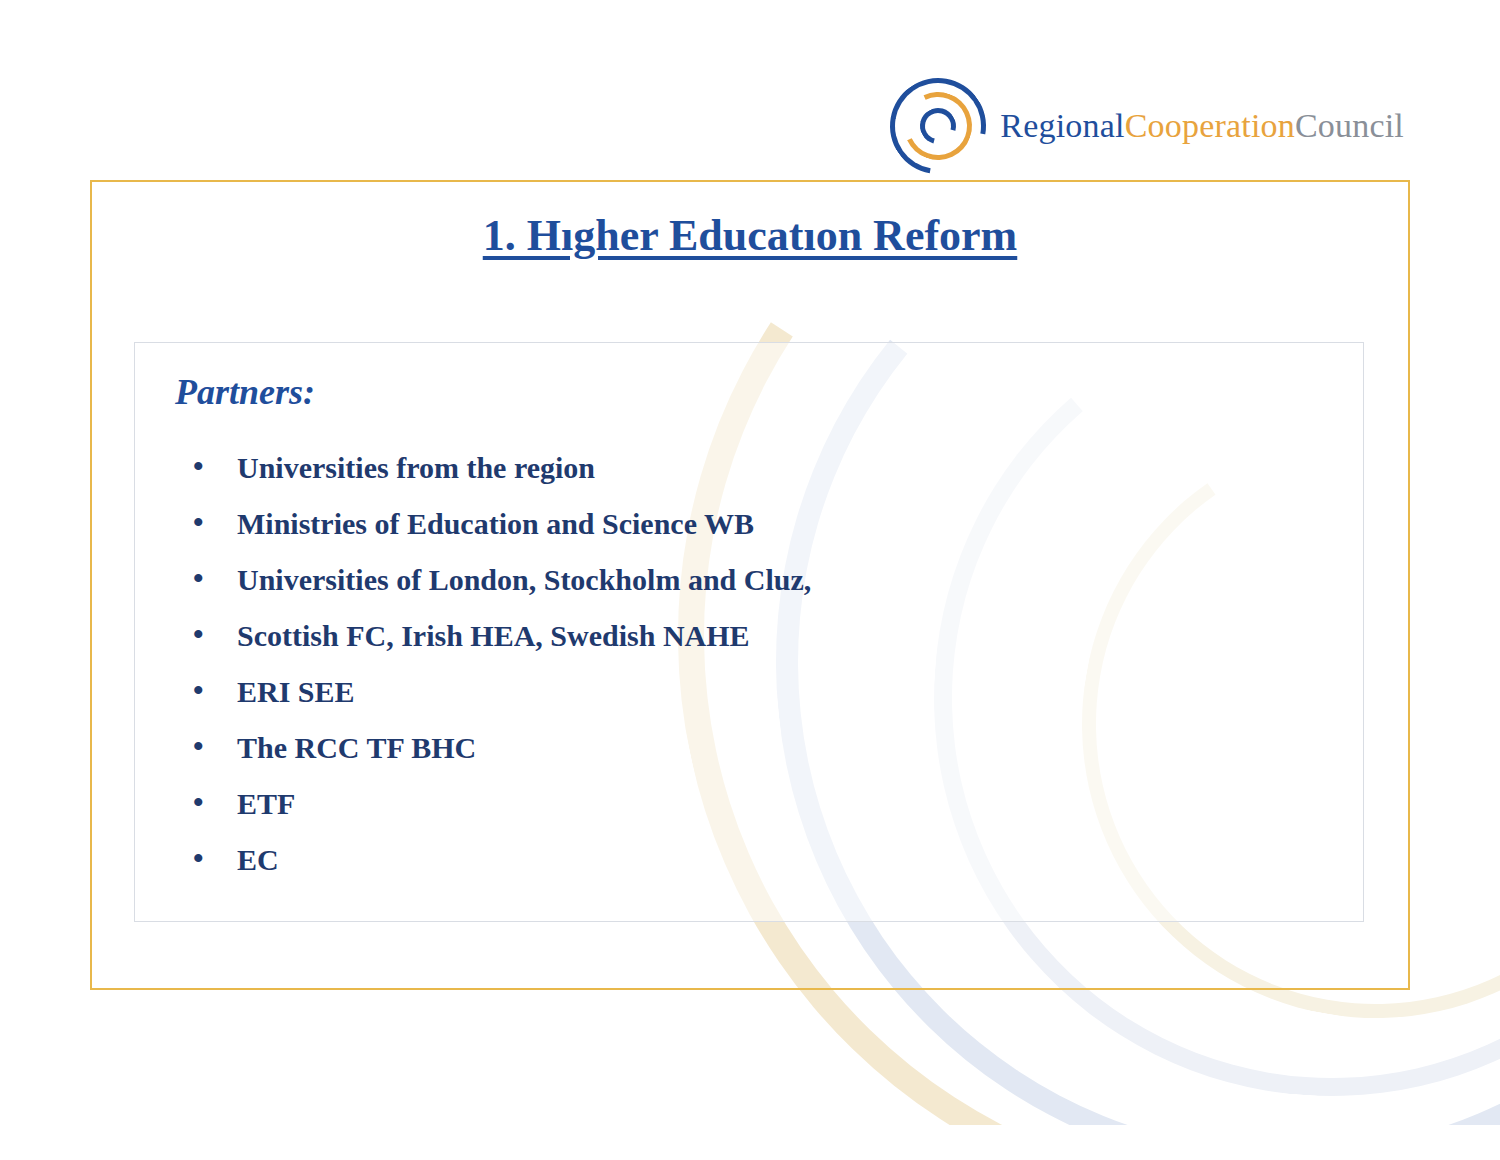Regional Cooperation Council
1. Hıgher Educatıon Reform
Partners:
Universities from the region
Ministries of Education and Science WB
Universities of London, Stockholm and Cluz,
Scottish FC, Irish HEA, Swedish NAHE
ERI SEE
The RCC TF BHC
ETF
EC